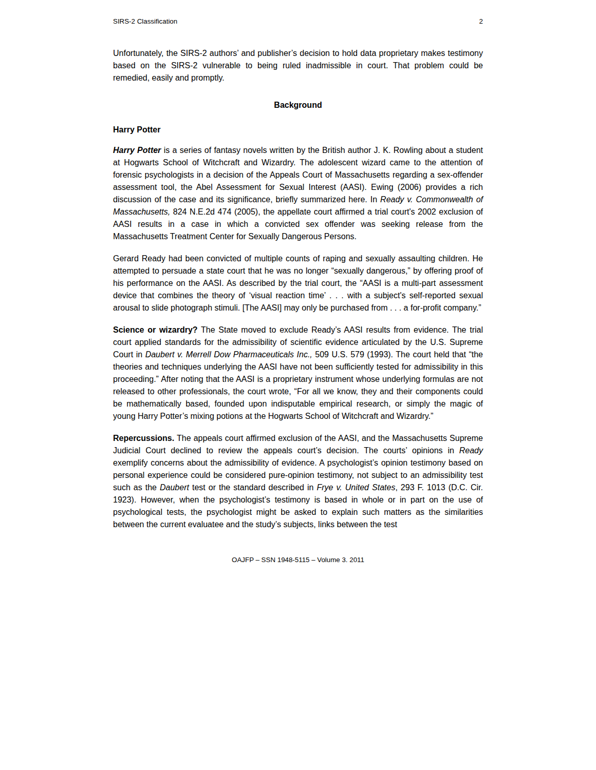SIRS-2 Classification 2
Unfortunately, the SIRS-2 authors’ and publisher’s decision to hold data proprietary makes testimony based on the SIRS-2 vulnerable to being ruled inadmissible in court. That problem could be remedied, easily and promptly.
Background
Harry Potter
Harry Potter is a series of fantasy novels written by the British author J. K. Rowling about a student at Hogwarts School of Witchcraft and Wizardry. The adolescent wizard came to the attention of forensic psychologists in a decision of the Appeals Court of Massachusetts regarding a sex-offender assessment tool, the Abel Assessment for Sexual Interest (AASI). Ewing (2006) provides a rich discussion of the case and its significance, briefly summarized here. In Ready v. Commonwealth of Massachusetts, 824 N.E.2d 474 (2005), the appellate court affirmed a trial court's 2002 exclusion of AASI results in a case in which a convicted sex offender was seeking release from the Massachusetts Treatment Center for Sexually Dangerous Persons.
Gerard Ready had been convicted of multiple counts of raping and sexually assaulting children. He attempted to persuade a state court that he was no longer “sexually dangerous,” by offering proof of his performance on the AASI. As described by the trial court, the “AASI is a multi-part assessment device that combines the theory of ‘visual reaction time’ . . . with a subject's self-reported sexual arousal to slide photograph stimuli. [The AASI] may only be purchased from . . . a for-profit company.”
Science or wizardry? The State moved to exclude Ready’s AASI results from evidence. The trial court applied standards for the admissibility of scientific evidence articulated by the U.S. Supreme Court in Daubert v. Merrell Dow Pharmaceuticals Inc., 509 U.S. 579 (1993). The court held that “the theories and techniques underlying the AASI have not been sufficiently tested for admissibility in this proceeding.” After noting that the AASI is a proprietary instrument whose underlying formulas are not released to other professionals, the court wrote, “For all we know, they and their components could be mathematically based, founded upon indisputable empirical research, or simply the magic of young Harry Potter’s mixing potions at the Hogwarts School of Witchcraft and Wizardry.”
Repercussions. The appeals court affirmed exclusion of the AASI, and the Massachusetts Supreme Judicial Court declined to review the appeals court’s decision. The courts’ opinions in Ready exemplify concerns about the admissibility of evidence. A psychologist’s opinion testimony based on personal experience could be considered pure-opinion testimony, not subject to an admissibility test such as the Daubert test or the standard described in Frye v. United States, 293 F. 1013 (D.C. Cir. 1923). However, when the psychologist’s testimony is based in whole or in part on the use of psychological tests, the psychologist might be asked to explain such matters as the similarities between the current evaluatee and the study’s subjects, links between the test
OAJFP – SSN 1948-5115 – Volume 3. 2011